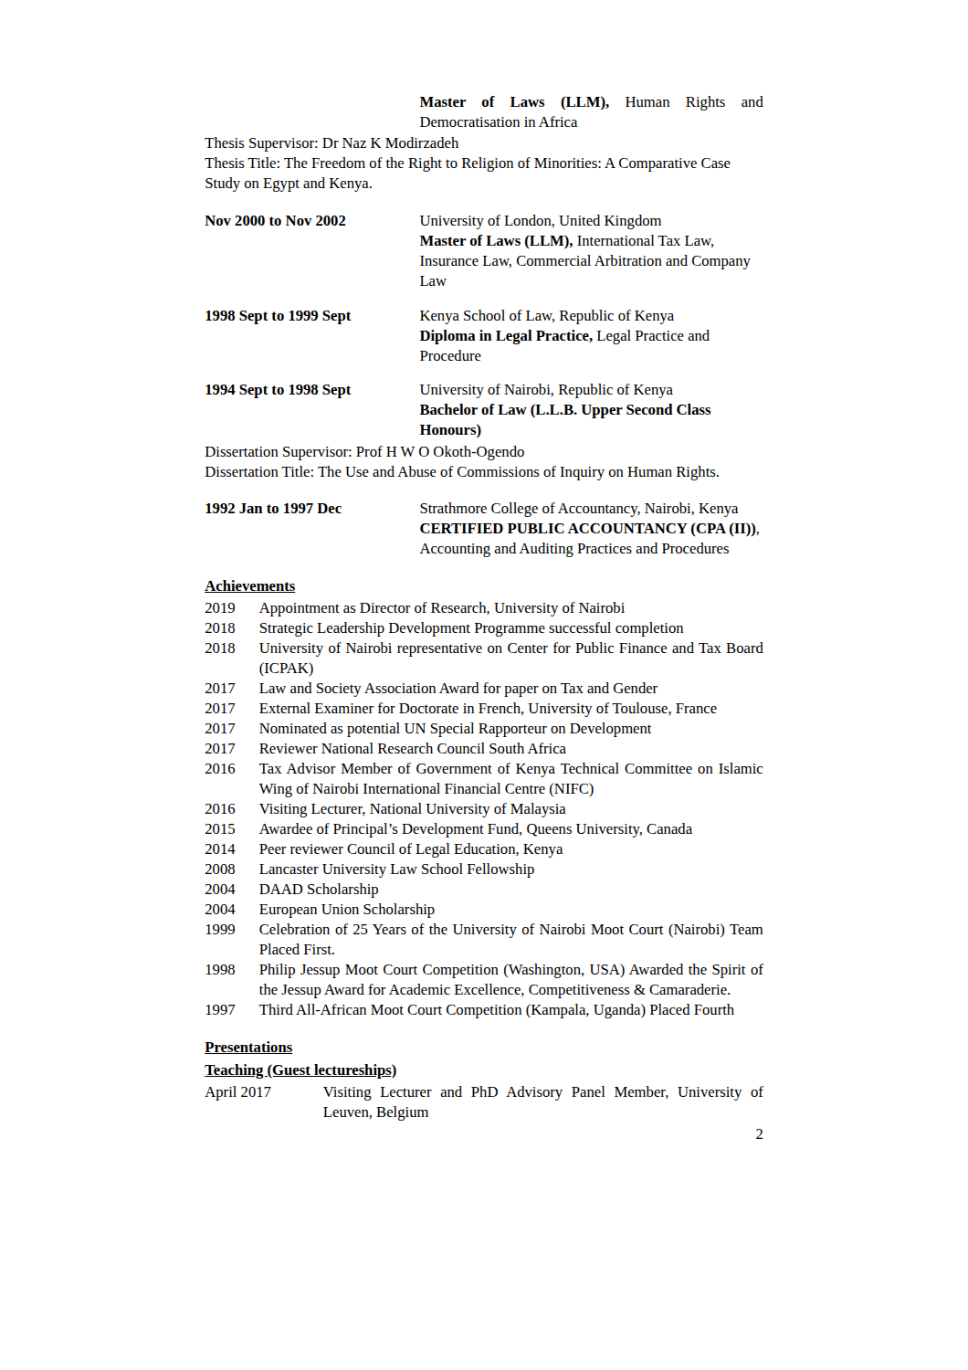Master of Laws (LLM), Human Rights and Democratisation in Africa
Thesis Supervisor: Dr Naz K Modirzadeh
Thesis Title: The Freedom of the Right to Religion of Minorities: A Comparative Case
Study on Egypt and Kenya.
Nov 2000 to Nov 2002
University of London, United Kingdom
Master of Laws (LLM), International Tax Law, Insurance Law, Commercial Arbitration and Company Law
1998 Sept to 1999 Sept
Kenya School of Law, Republic of Kenya
Diploma in Legal Practice, Legal Practice and Procedure
1994 Sept to 1998 Sept
University of Nairobi, Republic of Kenya
Bachelor of Law (L.L.B. Upper Second Class Honours)
Dissertation Supervisor: Prof H W O Okoth-Ogendo
Dissertation Title: The Use and Abuse of Commissions of Inquiry on Human Rights.
1992 Jan to 1997 Dec
Strathmore College of Accountancy, Nairobi, Kenya
CERTIFIED PUBLIC ACCOUNTANCY (CPA (II)), Accounting and Auditing Practices and Procedures
Achievements
2019 Appointment as Director of Research, University of Nairobi
2018 Strategic Leadership Development Programme successful completion
2018 University of Nairobi representative on Center for Public Finance and Tax Board (ICPAK)
2017 Law and Society Association Award for paper on Tax and Gender
2017 External Examiner for Doctorate in French, University of Toulouse, France
2017 Nominated as potential UN Special Rapporteur on Development
2017 Reviewer National Research Council South Africa
2016 Tax Advisor Member of Government of Kenya Technical Committee on Islamic Wing of Nairobi International Financial Centre (NIFC)
2016 Visiting Lecturer, National University of Malaysia
2015 Awardee of Principal’s Development Fund, Queens University, Canada
2014 Peer reviewer Council of Legal Education, Kenya
2008 Lancaster University Law School Fellowship
2004 DAAD Scholarship
2004 European Union Scholarship
1999 Celebration of 25 Years of the University of Nairobi Moot Court (Nairobi) Team Placed First.
1998 Philip Jessup Moot Court Competition (Washington, USA) Awarded the Spirit of the Jessup Award for Academic Excellence, Competitiveness & Camaraderie.
1997 Third All-African Moot Court Competition (Kampala, Uganda) Placed Fourth
Presentations
Teaching (Guest lectureships)
April 2017
Visiting Lecturer and PhD Advisory Panel Member, University of Leuven, Belgium
2